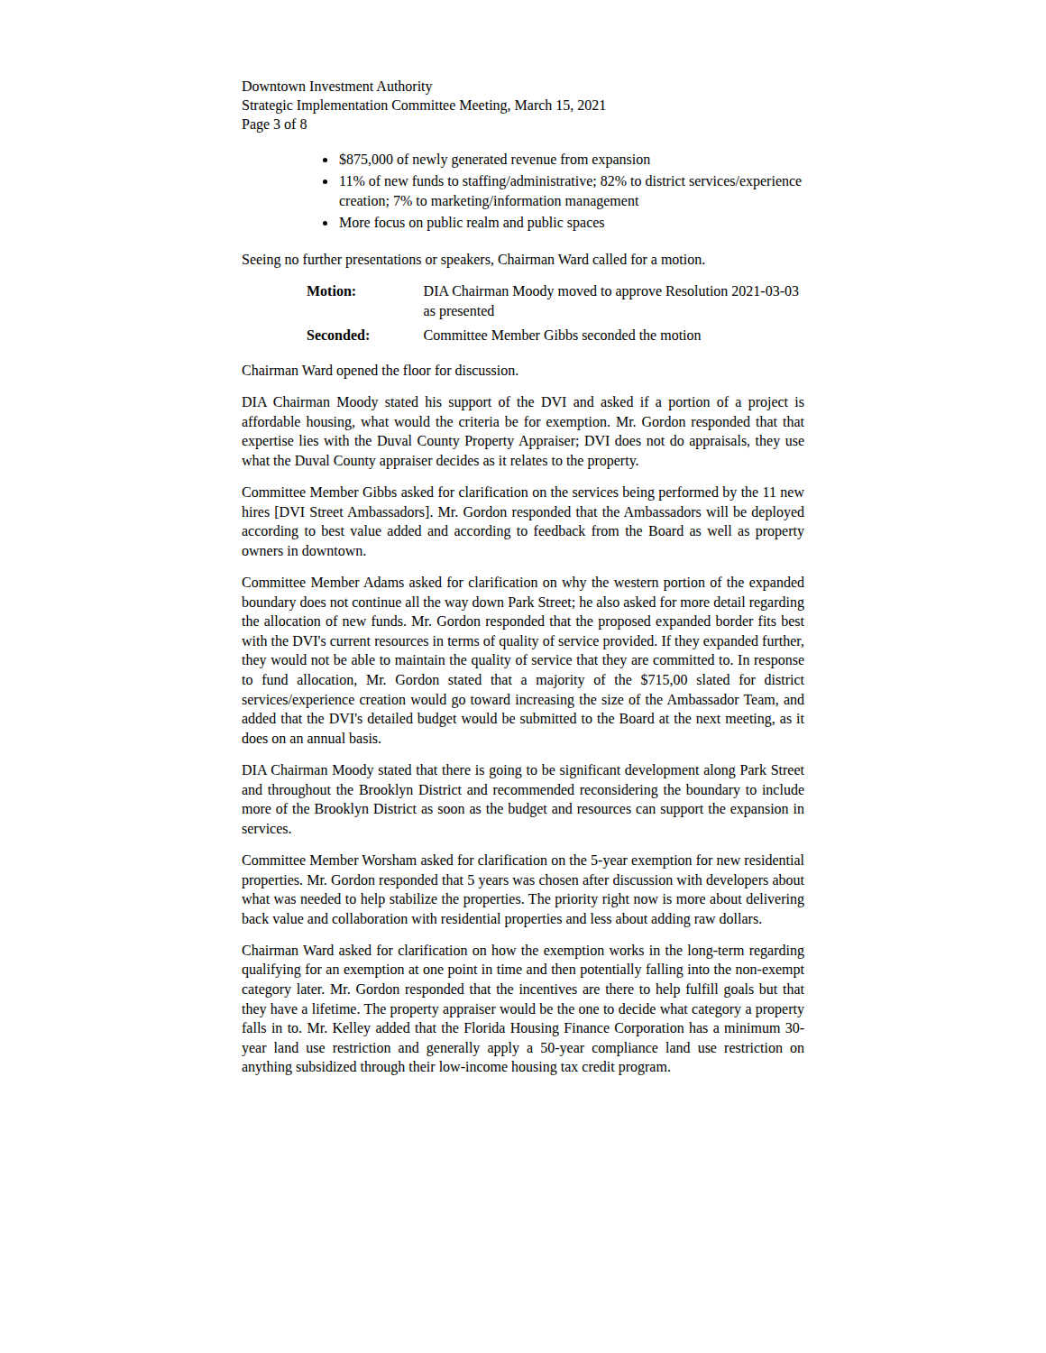Downtown Investment Authority
Strategic Implementation Committee Meeting, March 15, 2021
Page 3 of 8
$875,000 of newly generated revenue from expansion
11% of new funds to staffing/administrative; 82% to district services/experience creation; 7% to marketing/information management
More focus on public realm and public spaces
Seeing no further presentations or speakers, Chairman Ward called for a motion.
Motion: DIA Chairman Moody moved to approve Resolution 2021-03-03 as presented
Seconded: Committee Member Gibbs seconded the motion
Chairman Ward opened the floor for discussion.
DIA Chairman Moody stated his support of the DVI and asked if a portion of a project is affordable housing, what would the criteria be for exemption. Mr. Gordon responded that that expertise lies with the Duval County Property Appraiser; DVI does not do appraisals, they use what the Duval County appraiser decides as it relates to the property.
Committee Member Gibbs asked for clarification on the services being performed by the 11 new hires [DVI Street Ambassadors]. Mr. Gordon responded that the Ambassadors will be deployed according to best value added and according to feedback from the Board as well as property owners in downtown.
Committee Member Adams asked for clarification on why the western portion of the expanded boundary does not continue all the way down Park Street; he also asked for more detail regarding the allocation of new funds. Mr. Gordon responded that the proposed expanded border fits best with the DVI's current resources in terms of quality of service provided. If they expanded further, they would not be able to maintain the quality of service that they are committed to. In response to fund allocation, Mr. Gordon stated that a majority of the $715,00 slated for district services/experience creation would go toward increasing the size of the Ambassador Team, and added that the DVI's detailed budget would be submitted to the Board at the next meeting, as it does on an annual basis.
DIA Chairman Moody stated that there is going to be significant development along Park Street and throughout the Brooklyn District and recommended reconsidering the boundary to include more of the Brooklyn District as soon as the budget and resources can support the expansion in services.
Committee Member Worsham asked for clarification on the 5-year exemption for new residential properties. Mr. Gordon responded that 5 years was chosen after discussion with developers about what was needed to help stabilize the properties. The priority right now is more about delivering back value and collaboration with residential properties and less about adding raw dollars.
Chairman Ward asked for clarification on how the exemption works in the long-term regarding qualifying for an exemption at one point in time and then potentially falling into the non-exempt category later. Mr. Gordon responded that the incentives are there to help fulfill goals but that they have a lifetime. The property appraiser would be the one to decide what category a property falls in to. Mr. Kelley added that the Florida Housing Finance Corporation has a minimum 30-year land use restriction and generally apply a 50-year compliance land use restriction on anything subsidized through their low-income housing tax credit program.